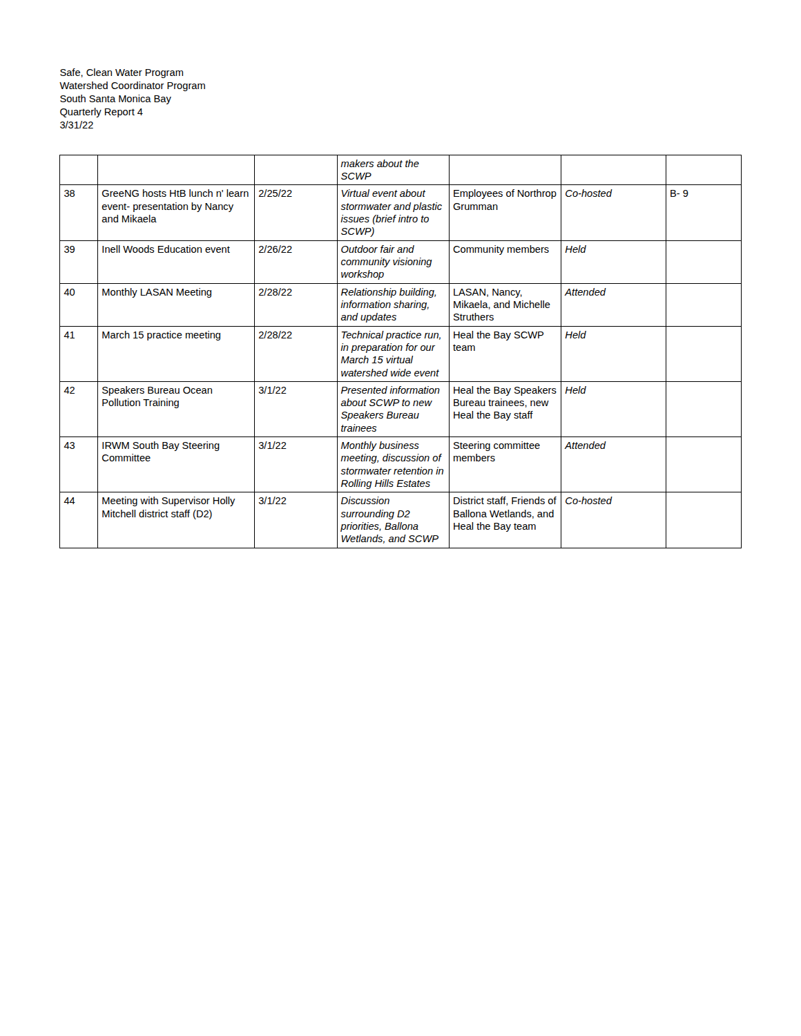Safe, Clean Water Program
Watershed Coordinator Program
South Santa Monica Bay
Quarterly Report 4
3/31/22
| | | | makers about the SCWP | | | |
| 38 | GreeNG hosts HtB lunch n' learn event- presentation by Nancy and Mikaela | 2/25/22 | Virtual event about stormwater and plastic issues (brief intro to SCWP) | Employees of Northrop Grumman | Co-hosted | B- 9 |
| 39 | Inell Woods Education event | 2/26/22 | Outdoor fair and community visioning workshop | Community members | Held | |
| 40 | Monthly LASAN Meeting | 2/28/22 | Relationship building, information sharing, and updates | LASAN, Nancy, Mikaela, and Michelle Struthers | Attended | |
| 41 | March 15 practice meeting | 2/28/22 | Technical practice run, in preparation for our March 15 virtual watershed wide event | Heal the Bay SCWP team | Held | |
| 42 | Speakers Bureau Ocean Pollution Training | 3/1/22 | Presented information about SCWP to new Speakers Bureau trainees | Heal the Bay Speakers Bureau trainees, new Heal the Bay staff | Held | |
| 43 | IRWM South Bay Steering Committee | 3/1/22 | Monthly business meeting, discussion of stormwater retention in Rolling Hills Estates | Steering committee members | Attended | |
| 44 | Meeting with Supervisor Holly Mitchell district staff (D2) | 3/1/22 | Discussion surrounding D2 priorities, Ballona Wetlands, and SCWP | District staff, Friends of Ballona Wetlands, and Heal the Bay team | Co-hosted | |